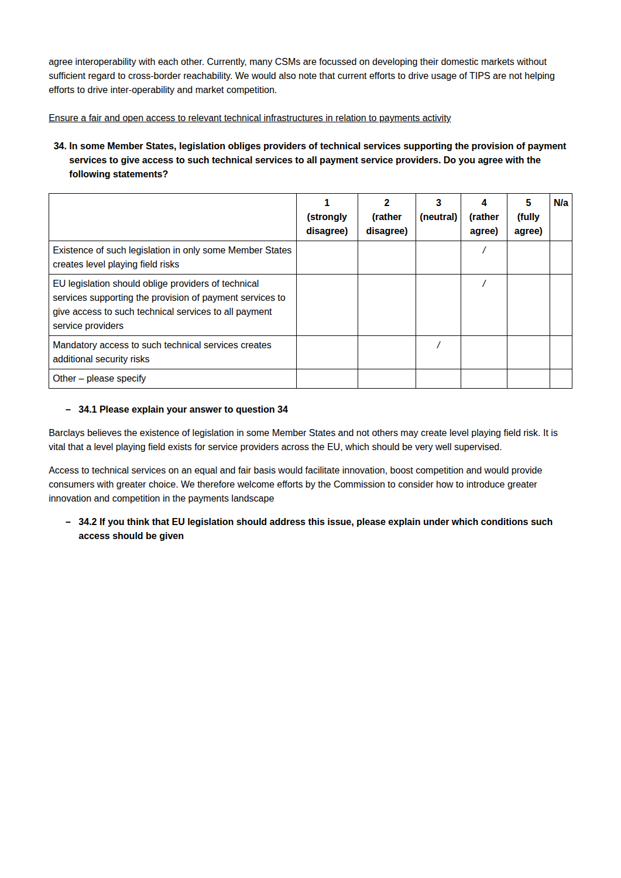agree interoperability with each other. Currently, many CSMs are focussed on developing their domestic markets without sufficient regard to cross-border reachability. We would also note that current efforts to drive usage of TIPS are not helping efforts to drive inter-operability and market competition.
Ensure a fair and open access to relevant technical infrastructures in relation to payments activity
In some Member States, legislation obliges providers of technical services supporting the provision of payment services to give access to such technical services to all payment service providers. Do you agree with the following statements?
| | 1 (strongly disagree) | 2 (rather disagree) | 3 (neutral) | 4 (rather agree) | 5 (fully agree) | N/a |
| --- | --- | --- | --- | --- | --- | --- |
| Existence of such legislation in only some Member States creates level playing field risks | | | | / | | |
| EU legislation should oblige providers of technical services supporting the provision of payment services to give access to such technical services to all payment service providers | | | | / | | |
| Mandatory access to such technical services creates additional security risks | | | / | | | |
| Other – please specify | | | | | | |
34.1 Please explain your answer to question 34
Barclays believes the existence of legislation in some Member States and not others may create level playing field risk. It is vital that a level playing field exists for service providers across the EU, which should be very well supervised.
Access to technical services on an equal and fair basis would facilitate innovation, boost competition and would provide consumers with greater choice. We therefore welcome efforts by the Commission to consider how to introduce greater innovation and competition in the payments landscape
34.2 If you think that EU legislation should address this issue, please explain under which conditions such access should be given